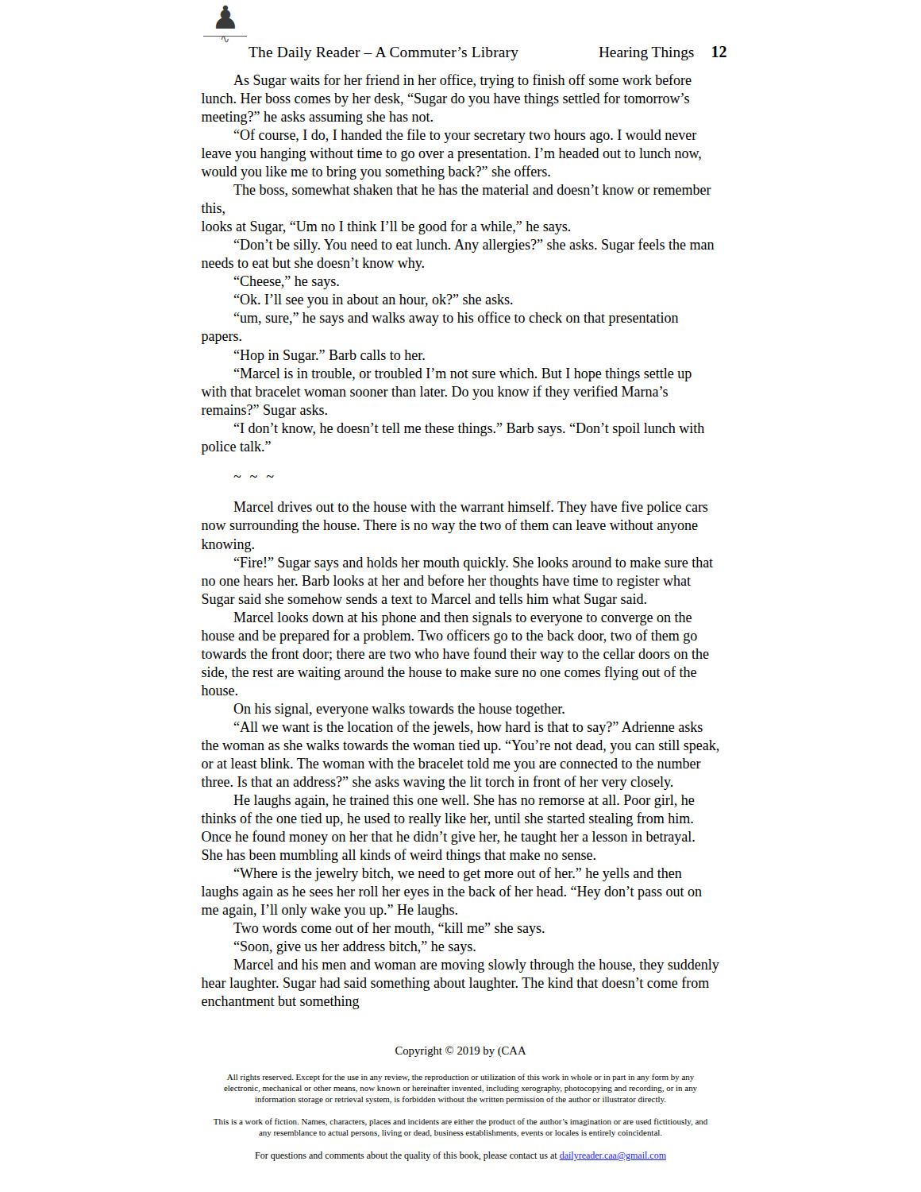♟ ∿
The Daily Reader – A Commuter’s Library Hearing Things 12
As Sugar waits for her friend in her office, trying to finish off some work before lunch. Her boss comes by her desk, “Sugar do you have things settled for tomorrow’s meeting?” he asks assuming she has not.
“Of course, I do, I handed the file to your secretary two hours ago. I would never leave you hanging without time to go over a presentation. I’m headed out to lunch now, would you like me to bring you something back?” she offers.
The boss, somewhat shaken that he has the material and doesn’t know or remember this,
looks at Sugar, “Um no I think I’ll be good for a while,” he says.
“Don’t be silly. You need to eat lunch. Any allergies?” she asks. Sugar feels the man needs to eat but she doesn’t know why.
“Cheese,” he says.
“Ok. I’ll see you in about an hour, ok?” she asks.
“um, sure,” he says and walks away to his office to check on that presentation papers.
“Hop in Sugar.” Barb calls to her.
“Marcel is in trouble, or troubled I’m not sure which. But I hope things settle up with that bracelet woman sooner than later. Do you know if they verified Marna’s remains?” Sugar asks.
“I don’t know, he doesn’t tell me these things.” Barb says. “Don’t spoil lunch with
police talk.”
~ ~ ~
Marcel drives out to the house with the warrant himself. They have five police cars now surrounding the house. There is no way the two of them can leave without anyone knowing.
“Fire!” Sugar says and holds her mouth quickly. She looks around to make sure that no one hears her. Barb looks at her and before her thoughts have time to register what Sugar said she somehow sends a text to Marcel and tells him what Sugar said.
Marcel looks down at his phone and then signals to everyone to converge on the house and be prepared for a problem. Two officers go to the back door, two of them go towards the front door; there are two who have found their way to the cellar doors on the side, the rest are waiting around the house to make sure no one comes flying out of the house.
On his signal, everyone walks towards the house together.
“All we want is the location of the jewels, how hard is that to say?” Adrienne asks the woman as she walks towards the woman tied up. “You’re not dead, you can still speak, or at least blink. The woman with the bracelet told me you are connected to the number three. Is that an address?” she asks waving the lit torch in front of her very closely.
He laughs again, he trained this one well. She has no remorse at all. Poor girl, he thinks of the one tied up, he used to really like her, until she started stealing from him. Once he found money on her that he didn’t give her, he taught her a lesson in betrayal. She has been mumbling all kinds of weird things that make no sense.
“Where is the jewelry bitch, we need to get more out of her.” he yells and then laughs again as he sees her roll her eyes in the back of her head. “Hey don’t pass out on me again, I’ll only wake you up.” He laughs.
Two words come out of her mouth, “kill me” she says.
“Soon, give us her address bitch,” he says.
Marcel and his men and woman are moving slowly through the house, they suddenly hear laughter. Sugar had said something about laughter. The kind that doesn’t come from enchantment but something
Copyright © 2019 by (CAA
All rights reserved. Except for the use in any review, the reproduction or utilization of this work in whole or in part in any form by any electronic, mechanical or other means, now known or hereinafter invented, including xerography, photocopying and recording, or in any information storage or retrieval system, is forbidden without the written permission of the author or illustrator directly.
This is a work of fiction. Names, characters, places and incidents are either the product of the author’s imagination or are used fictitiously, and any resemblance to actual persons, living or dead, business establishments, events or locales is entirely coincidental.
For questions and comments about the quality of this book, please contact us at dailyreader.caa@gmail.com